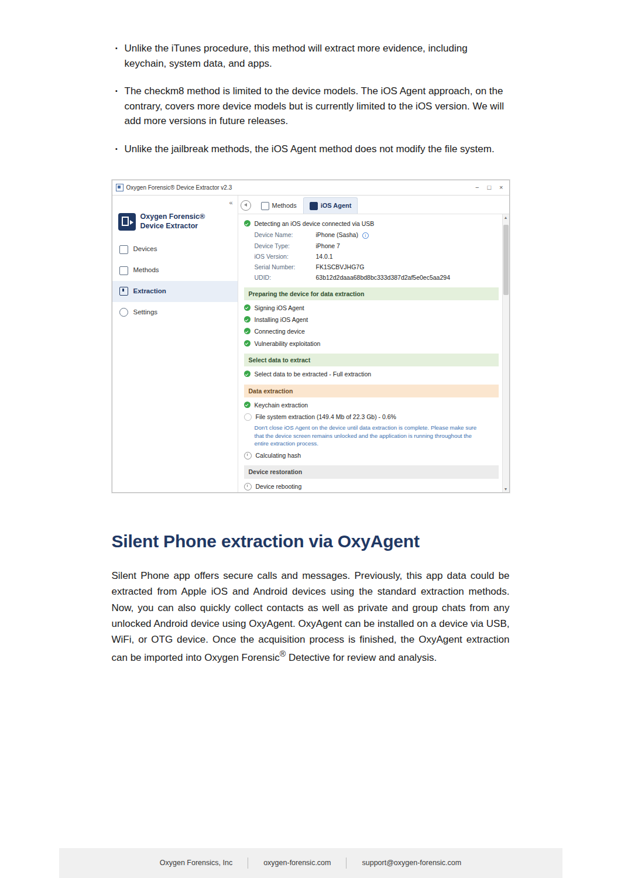Unlike the iTunes procedure, this method will extract more evidence, including keychain, system data, and apps.
The checkm8 method is limited to the device models. The iOS Agent approach, on the contrary, covers more device models but is currently limited to the iOS version. We will add more versions in future releases.
Unlike the jailbreak methods, the iOS Agent method does not modify the file system.
Oxygen Forensic® Device Extractor v2.3
−□×
«
Oxygen Forensic®
Device Extractor
Devices
Methods
Extraction
Settings
Methods
iOS Agent
Detecting an iOS device connected via USB
Device Name: iPhone (Sasha) i
Device Type: iPhone 7
iOS Version: 14.0.1
Serial Number: FK1SCBVJHG7G
UDID: 63b12d2daaa68bd8bc333d387d2af5e0ec5aa294
Preparing the device for data extraction
Signing iOS Agent
Installing iOS Agent
Connecting device
Vulnerability exploitation
Select data to extract
Select data to be extracted - Full extraction
Data extraction
Keychain extraction
File system extraction (149.4 Mb of 22.3 Gb) - 0.6%
Don't close iOS Agent on the device until data extraction is complete. Please make sure that the device screen remains unlocked and the application is running throughout the entire extraction process.
Calculating hash
Device restoration
Device rebooting
▲
▼
Silent Phone extraction via OxyAgent
Silent Phone app offers secure calls and messages. Previously, this app data could be extracted from Apple iOS and Android devices using the standard extraction methods. Now, you can also quickly collect contacts as well as private and group chats from any unlocked Android device using OxyAgent. OxyAgent can be installed on a device via USB, WiFi, or OTG device. Once the acquisition process is finished, the OxyAgent extraction can be imported into Oxygen Forensic® Detective for review and analysis.
Oxygen Forensics, Inc oxygen-forensic.com support@oxygen-forensic.com